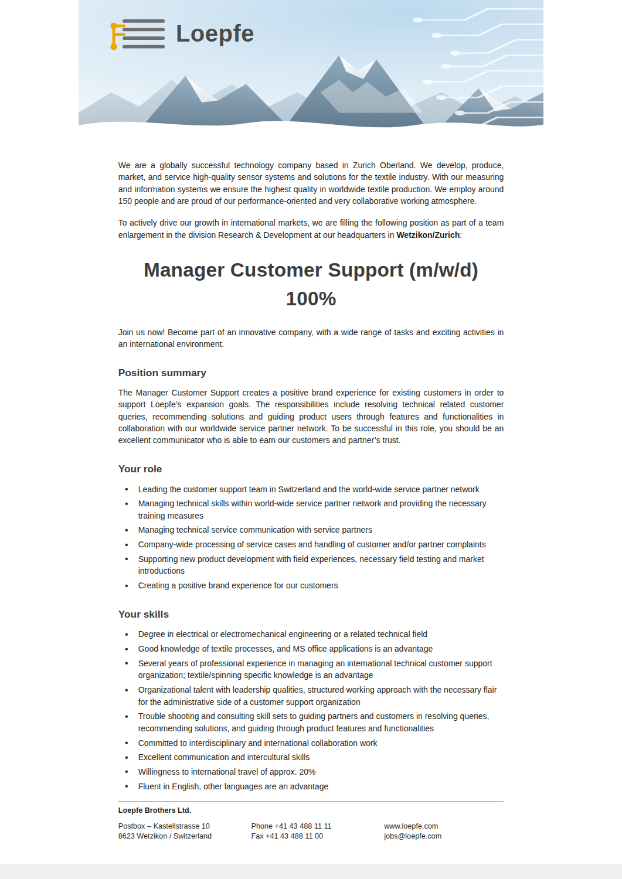Loepfe
We are a globally successful technology company based in Zurich Oberland. We develop, produce, market, and service high-quality sensor systems and solutions for the textile industry. With our measuring and information systems we ensure the highest quality in worldwide textile production. We employ around 150 people and are proud of our performance-oriented and very collaborative working atmosphere.
To actively drive our growth in international markets, we are filling the following position as part of a team enlargement in the division Research & Development at our headquarters in Wetzikon/Zurich:
Manager Customer Support (m/w/d) 100%
Join us now! Become part of an innovative company, with a wide range of tasks and exciting activities in an international environment.
Position summary
The Manager Customer Support creates a positive brand experience for existing customers in order to support Loepfe’s expansion goals. The responsibilities include resolving technical related customer queries, recommending solutions and guiding product users through features and functionalities in collaboration with our worldwide service partner network. To be successful in this role, you should be an excellent communicator who is able to earn our customers and partner’s trust.
Your role
Leading the customer support team in Switzerland and the world-wide service partner network
Managing technical skills within world-wide service partner network and providing the necessary training measures
Managing technical service communication with service partners
Company-wide processing of service cases and handling of customer and/or partner complaints
Supporting new product development with field experiences, necessary field testing and market introductions
Creating a positive brand experience for our customers
Your skills
Degree in electrical or electromechanical engineering or a related technical field
Good knowledge of textile processes, and MS office applications is an advantage
Several years of professional experience in managing an international technical customer support organization; textile/spinning specific knowledge is an advantage
Organizational talent with leadership qualities, structured working approach with the necessary flair for the administrative side of a customer support organization
Trouble shooting and consulting skill sets to guiding partners and customers in resolving queries, recommending solutions, and guiding through product features and functionalities
Committed to interdisciplinary and international collaboration work
Excellent communication and intercultural skills
Willingness to international travel of approx. 20%
Fluent in English, other languages are an advantage
Loepfe Brothers Ltd.
Postbox – Kastellstrasse 10
8623 Wetzikon / Switzerland
Phone +41 43 488 11 11
Fax +41 43 488 11 00
www.loepfe.com
jobs@loepfe.com